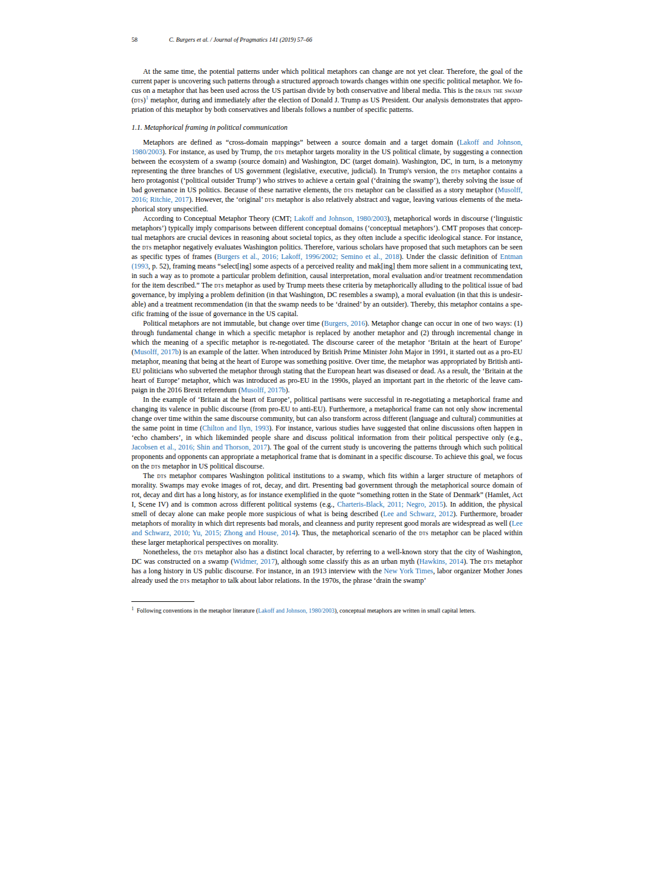58 C. Burgers et al. / Journal of Pragmatics 141 (2019) 57–66
At the same time, the potential patterns under which political metaphors can change are not yet clear. Therefore, the goal of the current paper is uncovering such patterns through a structured approach towards changes within one specific political metaphor. We focus on a metaphor that has been used across the US partisan divide by both conservative and liberal media. This is the drain the swamp (dts)1 metaphor, during and immediately after the election of Donald J. Trump as US President. Our analysis demonstrates that appropriation of this metaphor by both conservatives and liberals follows a number of specific patterns.
1.1. Metaphorical framing in political communication
Metaphors are defined as “cross-domain mappings” between a source domain and a target domain (Lakoff and Johnson, 1980/2003). For instance, as used by Trump, the dts metaphor targets morality in the US political climate, by suggesting a connection between the ecosystem of a swamp (source domain) and Washington, DC (target domain). Washington, DC, in turn, is a metonymy representing the three branches of US government (legislative, executive, judicial). In Trump's version, the dts metaphor contains a hero protagonist (‘political outsider Trump’) who strives to achieve a certain goal (‘draining the swamp’), thereby solving the issue of bad governance in US politics. Because of these narrative elements, the dts metaphor can be classified as a story metaphor (Musolff, 2016; Ritchie, 2017). However, the ‘original’ dts metaphor is also relatively abstract and vague, leaving various elements of the metaphorical story unspecified.
According to Conceptual Metaphor Theory (CMT; Lakoff and Johnson, 1980/2003), metaphorical words in discourse (‘linguistic metaphors’) typically imply comparisons between different conceptual domains (‘conceptual metaphors’). CMT proposes that conceptual metaphors are crucial devices in reasoning about societal topics, as they often include a specific ideological stance. For instance, the dts metaphor negatively evaluates Washington politics. Therefore, various scholars have proposed that such metaphors can be seen as specific types of frames (Burgers et al., 2016; Lakoff, 1996/2002; Semino et al., 2018). Under the classic definition of Entman (1993, p. 52), framing means “select[ing] some aspects of a perceived reality and mak[ing] them more salient in a communicating text, in such a way as to promote a particular problem definition, causal interpretation, moral evaluation and/or treatment recommendation for the item described.” The dts metaphor as used by Trump meets these criteria by metaphorically alluding to the political issue of bad governance, by implying a problem definition (in that Washington, DC resembles a swamp), a moral evaluation (in that this is undesirable) and a treatment recommendation (in that the swamp needs to be ‘drained’ by an outsider). Thereby, this metaphor contains a specific framing of the issue of governance in the US capital.
Political metaphors are not immutable, but change over time (Burgers, 2016). Metaphor change can occur in one of two ways: (1) through fundamental change in which a specific metaphor is replaced by another metaphor and (2) through incremental change in which the meaning of a specific metaphor is re-negotiated. The discourse career of the metaphor ‘Britain at the heart of Europe’ (Musolff, 2017b) is an example of the latter. When introduced by British Prime Minister John Major in 1991, it started out as a pro-EU metaphor, meaning that being at the heart of Europe was something positive. Over time, the metaphor was appropriated by British anti-EU politicians who subverted the metaphor through stating that the European heart was diseased or dead. As a result, the ‘Britain at the heart of Europe’ metaphor, which was introduced as pro-EU in the 1990s, played an important part in the rhetoric of the leave campaign in the 2016 Brexit referendum (Musolff, 2017b).
In the example of ‘Britain at the heart of Europe’, political partisans were successful in re-negotiating a metaphorical frame and changing its valence in public discourse (from pro-EU to anti-EU). Furthermore, a metaphorical frame can not only show incremental change over time within the same discourse community, but can also transform across different (language and cultural) communities at the same point in time (Chilton and Ilyn, 1993). For instance, various studies have suggested that online discussions often happen in ‘echo chambers’, in which likeminded people share and discuss political information from their political perspective only (e.g., Jacobsen et al., 2016; Shin and Thorson, 2017). The goal of the current study is uncovering the patterns through which such political proponents and opponents can appropriate a metaphorical frame that is dominant in a specific discourse. To achieve this goal, we focus on the dts metaphor in US political discourse.
The dts metaphor compares Washington political institutions to a swamp, which fits within a larger structure of metaphors of morality. Swamps may evoke images of rot, decay, and dirt. Presenting bad government through the metaphorical source domain of rot, decay and dirt has a long history, as for instance exemplified in the quote “something rotten in the State of Denmark” (Hamlet, Act I, Scene IV) and is common across different political systems (e.g., Charteris-Black, 2011; Negro, 2015). In addition, the physical smell of decay alone can make people more suspicious of what is being described (Lee and Schwarz, 2012). Furthermore, broader metaphors of morality in which dirt represents bad morals, and cleanness and purity represent good morals are widespread as well (Lee and Schwarz, 2010; Yu, 2015; Zhong and House, 2014). Thus, the metaphorical scenario of the dts metaphor can be placed within these larger metaphorical perspectives on morality.
Nonetheless, the dts metaphor also has a distinct local character, by referring to a well-known story that the city of Washington, DC was constructed on a swamp (Widmer, 2017), although some classify this as an urban myth (Hawkins, 2014). The dts metaphor has a long history in US public discourse. For instance, in an 1913 interview with the New York Times, labor organizer Mother Jones already used the dts metaphor to talk about labor relations. In the 1970s, the phrase ‘drain the swamp’
1 Following conventions in the metaphor literature (Lakoff and Johnson, 1980/2003), conceptual metaphors are written in small capital letters.